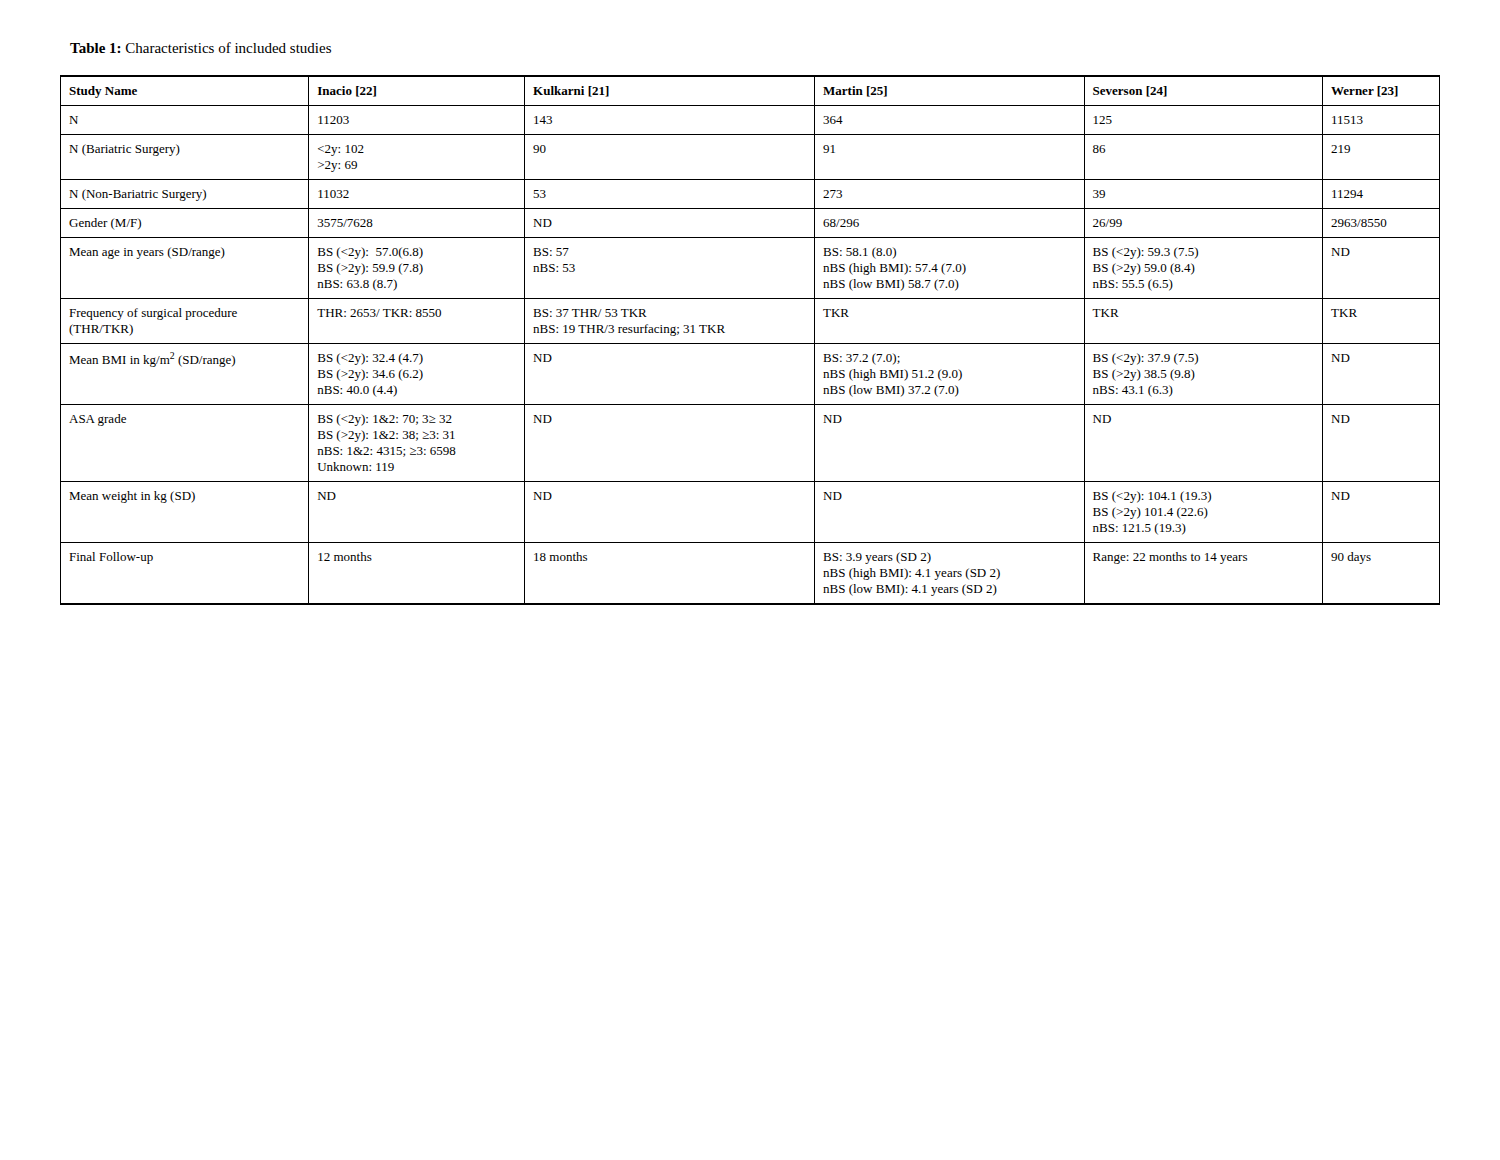Table 1: Characteristics of included studies
| Study Name | Inacio [22] | Kulkarni [21] | Martin [25] | Severson [24] | Werner [23] |
| --- | --- | --- | --- | --- | --- |
| N | 11203 | 143 | 364 | 125 | 11513 |
| N (Bariatric Surgery) | <2y: 102 >2y: 69 | 90 | 91 | 86 | 219 |
| N (Non-Bariatric Surgery) | 11032 | 53 | 273 | 39 | 11294 |
| Gender (M/F) | 3575/7628 | ND | 68/296 | 26/99 | 2963/8550 |
| Mean age in years (SD/range) | BS (<2y): 57.0(6.8) BS (>2y): 59.9 (7.8) nBS: 63.8 (8.7) | BS: 57 nBS: 53 | BS: 58.1 (8.0) nBS (high BMI): 57.4 (7.0) nBS (low BMI) 58.7 (7.0) | BS (<2y): 59.3 (7.5) BS (>2y) 59.0 (8.4) nBS: 55.5 (6.5) | ND |
| Frequency of surgical procedure (THR/TKR) | THR: 2653/ TKR: 8550 | BS: 37 THR/ 53 TKR nBS: 19 THR/3 resurfacing; 31 TKR | TKR | TKR | TKR |
| Mean BMI in kg/m 2 (SD/range) | BS (<2y): 32.4 (4.7) BS (>2y): 34.6 (6.2) nBS: 40.0 (4.4) | ND | BS: 37.2 (7.0); nBS (high BMI) 51.2 (9.0) nBS (low BMI) 37.2 (7.0) | BS (<2y): 37.9 (7.5) BS (>2y) 38.5 (9.8) nBS: 43.1 (6.3) | ND |
| ASA grade | BS (<2y): 1&2: 70; 3≥ 32 BS (>2y): 1&2: 38; ≥3: 31 nBS: 1&2: 4315; ≥3: 6598 Unknown: 119 | ND | ND | ND | ND |
| Mean weight in kg (SD) | ND | ND | ND | BS (<2y): 104.1 (19.3) BS (>2y) 101.4 (22.6) nBS: 121.5 (19.3) | ND |
| Final Follow-up | 12 months | 18 months | BS: 3.9 years (SD 2) nBS (high BMI): 4.1 years (SD 2) nBS (low BMI): 4.1 years (SD 2) | Range: 22 months to 14 years | 90 days |